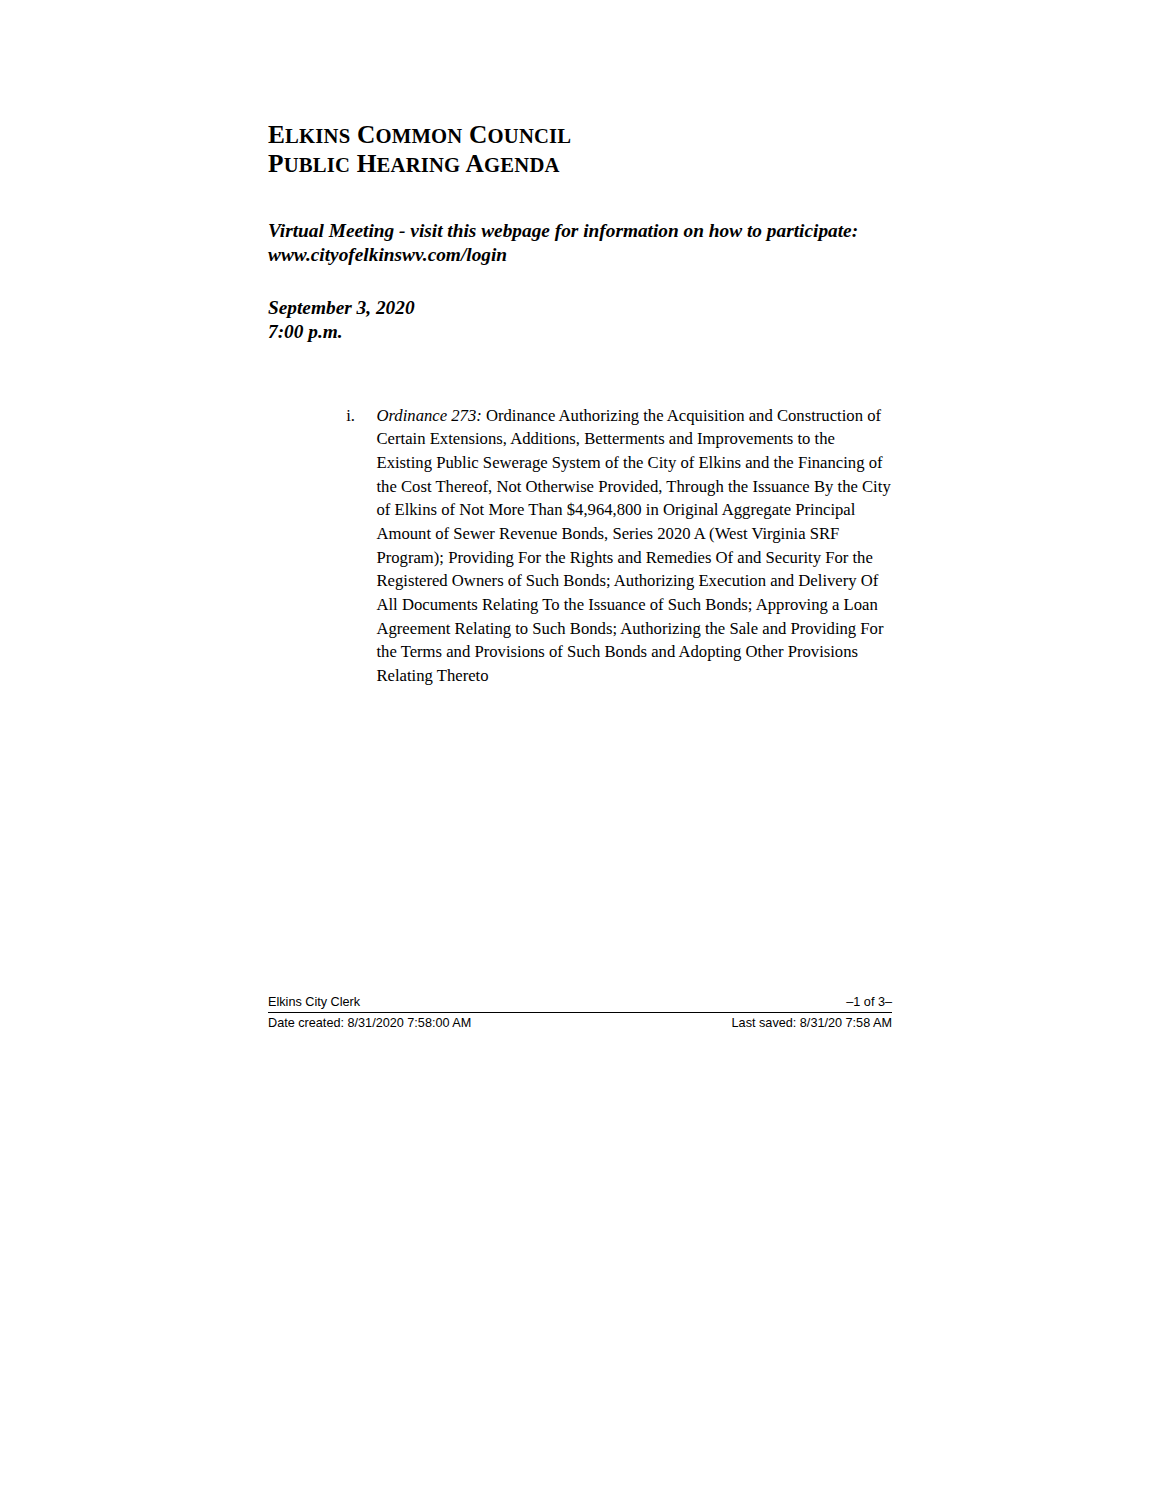ELKINS COMMON COUNCIL
PUBLIC HEARING AGENDA
Virtual Meeting - visit this webpage for information on how to participate: www.cityofelkinswv.com/login
September 3, 2020
7:00 p.m.
Ordinance 273: Ordinance Authorizing the Acquisition and Construction of Certain Extensions, Additions, Betterments and Improvements to the Existing Public Sewerage System of the City of Elkins and the Financing of the Cost Thereof, Not Otherwise Provided, Through the Issuance By the City of Elkins of Not More Than $4,964,800 in Original Aggregate Principal Amount of Sewer Revenue Bonds, Series 2020 A (West Virginia SRF Program); Providing For the Rights and Remedies Of and Security For the Registered Owners of Such Bonds; Authorizing Execution and Delivery Of All Documents Relating To the Issuance of Such Bonds; Approving a Loan Agreement Relating to Such Bonds; Authorizing the Sale and Providing For the Terms and Provisions of Such Bonds and Adopting Other Provisions Relating Thereto
Elkins City Clerk –1 of 3–
Date created: 8/31/2020 7:58:00 AM Last saved: 8/31/20 7:58 AM